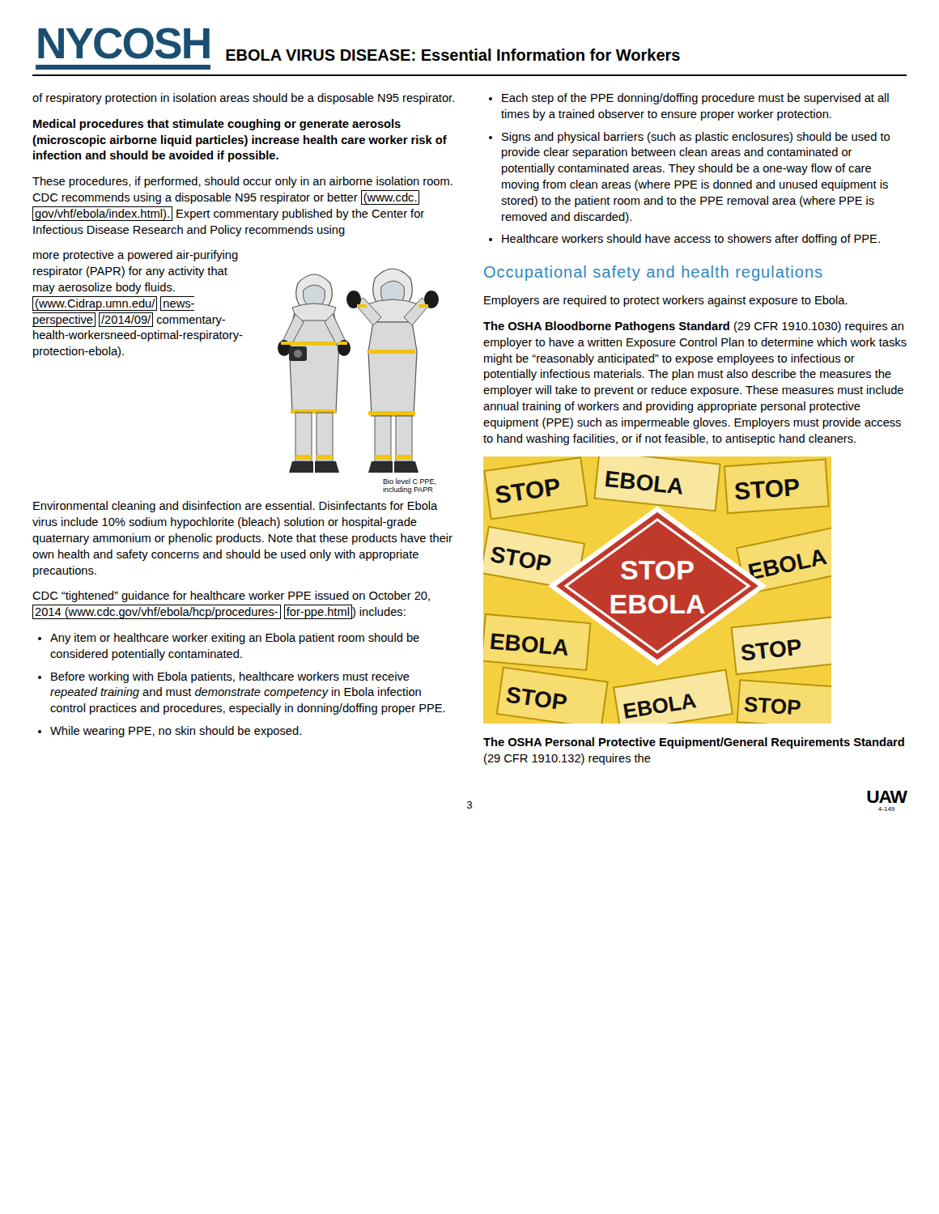NYCOSH
EBOLA VIRUS DISEASE: Essential Information for Workers
of respiratory protection in isolation areas should be a disposable N95 respirator.
Medical procedures that stimulate coughing or generate aerosols (microscopic airborne liquid particles) increase health care worker risk of infection and should be avoided if possible.
These procedures, if performed, should occur only in an airborne isolation room. CDC recommends using a disposable N95 respirator or better (www.cdc. gov/vhf/ebola/index.html). Expert commentary published by the Center for Infectious Disease Research and Policy recommends using
Bio level C PPE, including PAPR
more protective a powered air-purifying respirator (PAPR) for any activity that may aerosolize body fluids. (www.Cidrap.umn.edu/ news-perspective /2014/09/ commentary-health-workersneed-optimal-respiratory-protection-ebola).
Environmental cleaning and disinfection are essential. Disinfectants for Ebola virus include 10% sodium hypochlorite (bleach) solution or hospital-grade quaternary ammonium or phenolic products. Note that these products have their own health and safety concerns and should be used only with appropriate precautions.
CDC “tightened” guidance for healthcare worker PPE issued on October 20, 2014 (www.cdc.gov/vhf/ebola/hcp/procedures- for-ppe.html) includes:
Any item or healthcare worker exiting an Ebola patient room should be considered potentially contaminated.
Before working with Ebola patients, healthcare workers must receive repeated training and must demonstrate competency in Ebola infection control practices and procedures, especially in donning/doffing proper PPE.
While wearing PPE, no skin should be exposed.
Each step of the PPE donning/doffing procedure must be supervised at all times by a trained observer to ensure proper worker protection.
Signs and physical barriers (such as plastic enclosures) should be used to provide clear separation between clean areas and contaminated or potentially contaminated areas. They should be a one-way flow of care moving from clean areas (where PPE is donned and unused equipment is stored) to the patient room and to the PPE removal area (where PPE is removed and discarded).
Healthcare workers should have access to showers after doffing of PPE.
Occupational safety and health regulations
Employers are required to protect workers against exposure to Ebola.
The OSHA Bloodborne Pathogens Standard (29 CFR 1910.1030) requires an employer to have a written Exposure Control Plan to determine which work tasks might be “reasonably anticipated” to expose employees to infectious or potentially infectious materials. The plan must also describe the measures the employer will take to prevent or reduce exposure. These measures must include annual training of workers and providing appropriate personal protective equipment (PPE) such as impermeable gloves. Employers must provide access to hand washing facilities, or if not feasible, to antiseptic hand cleaners.
STOP EBOLA STOP STOP EBOLA EBOLA STOP STOP EBOLA STOP STOP EBOLA
The OSHA Personal Protective Equipment/General Requirements Standard (29 CFR 1910.132) requires the
3
UAW
4-149